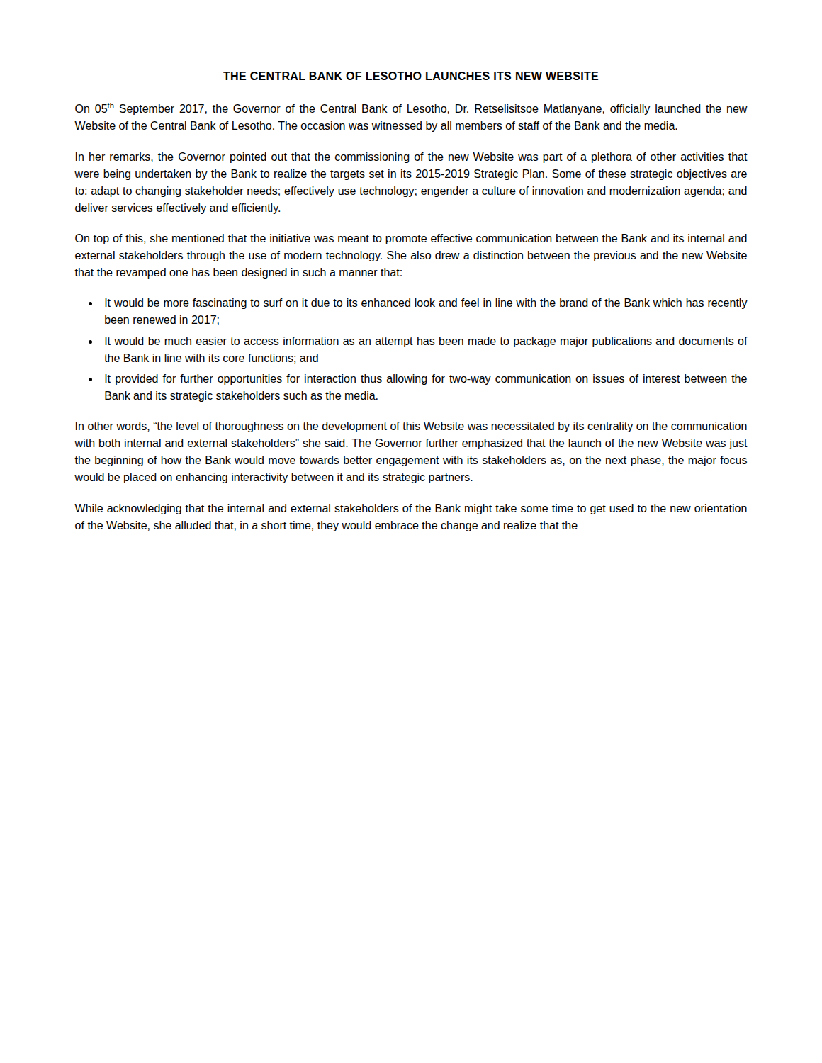THE CENTRAL BANK OF LESOTHO LAUNCHES ITS NEW WEBSITE
On 05th September 2017, the Governor of the Central Bank of Lesotho, Dr. Retselisitsoe Matlanyane, officially launched the new Website of the Central Bank of Lesotho. The occasion was witnessed by all members of staff of the Bank and the media.
In her remarks, the Governor pointed out that the commissioning of the new Website was part of a plethora of other activities that were being undertaken by the Bank to realize the targets set in its 2015-2019 Strategic Plan. Some of these strategic objectives are to: adapt to changing stakeholder needs; effectively use technology; engender a culture of innovation and modernization agenda; and deliver services effectively and efficiently.
On top of this, she mentioned that the initiative was meant to promote effective communication between the Bank and its internal and external stakeholders through the use of modern technology. She also drew a distinction between the previous and the new Website that the revamped one has been designed in such a manner that:
It would be more fascinating to surf on it due to its enhanced look and feel in line with the brand of the Bank which has recently been renewed in 2017;
It would be much easier to access information as an attempt has been made to package major publications and documents of the Bank in line with its core functions; and
It provided for further opportunities for interaction thus allowing for two-way communication on issues of interest between the Bank and its strategic stakeholders such as the media.
In other words, “the level of thoroughness on the development of this Website was necessitated by its centrality on the communication with both internal and external stakeholders” she said. The Governor further emphasized that the launch of the new Website was just the beginning of how the Bank would move towards better engagement with its stakeholders as, on the next phase, the major focus would be placed on enhancing interactivity between it and its strategic partners.
While acknowledging that the internal and external stakeholders of the Bank might take some time to get used to the new orientation of the Website, she alluded that, in a short time, they would embrace the change and realize that the